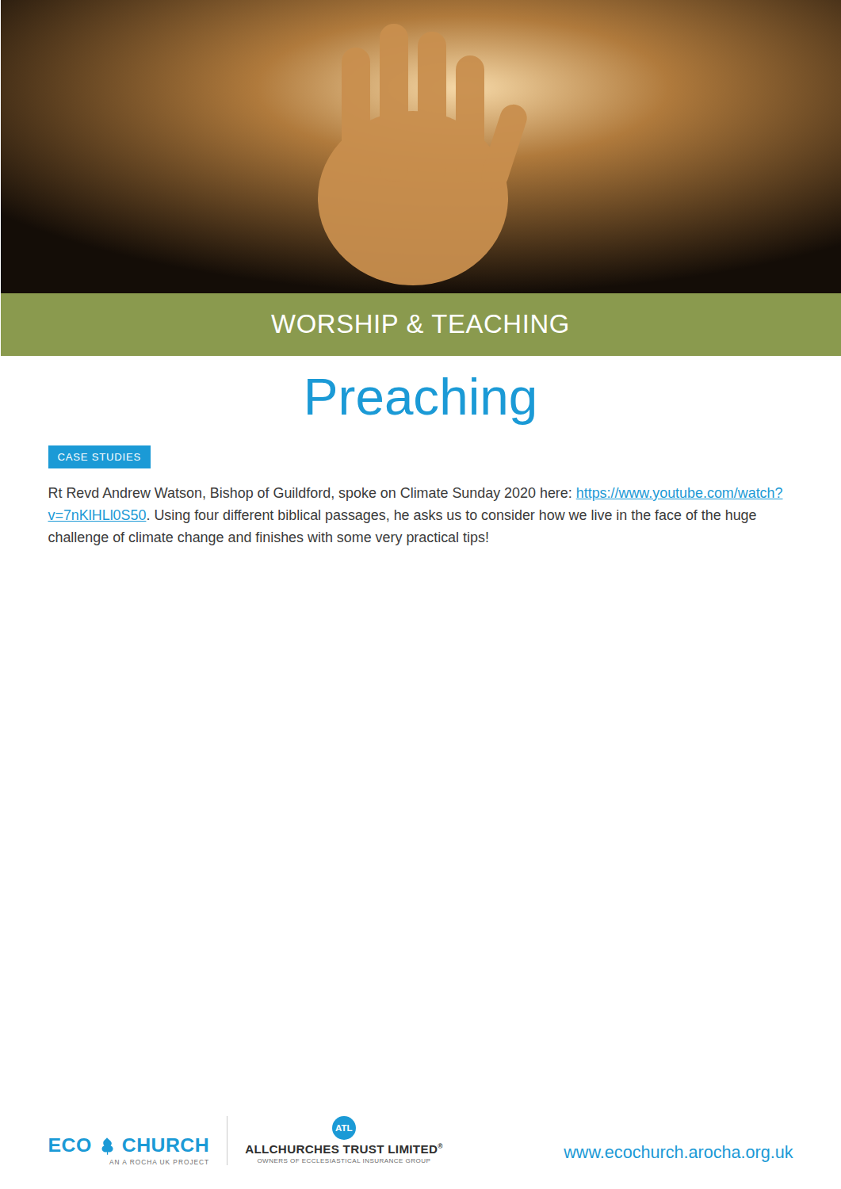Worship & Teaching
Preaching
Case Studies
Rt Revd Andrew Watson, Bishop of Guildford, spoke on Climate Sunday 2020 here: https://www.youtube.com/watch?v=7nKlHLl0S50. Using four different biblical passages, he asks us to consider how we live in the face of the huge challenge of climate change and finishes with some very practical tips!
ECO CHURCH AN A ROCHA UK PROJECT
ATL ALLCHURCHES TRUST LIMITED® OWNERS OF ECCLESIASTICAL INSURANCE GROUP
www.ecochurch.arocha.org.uk